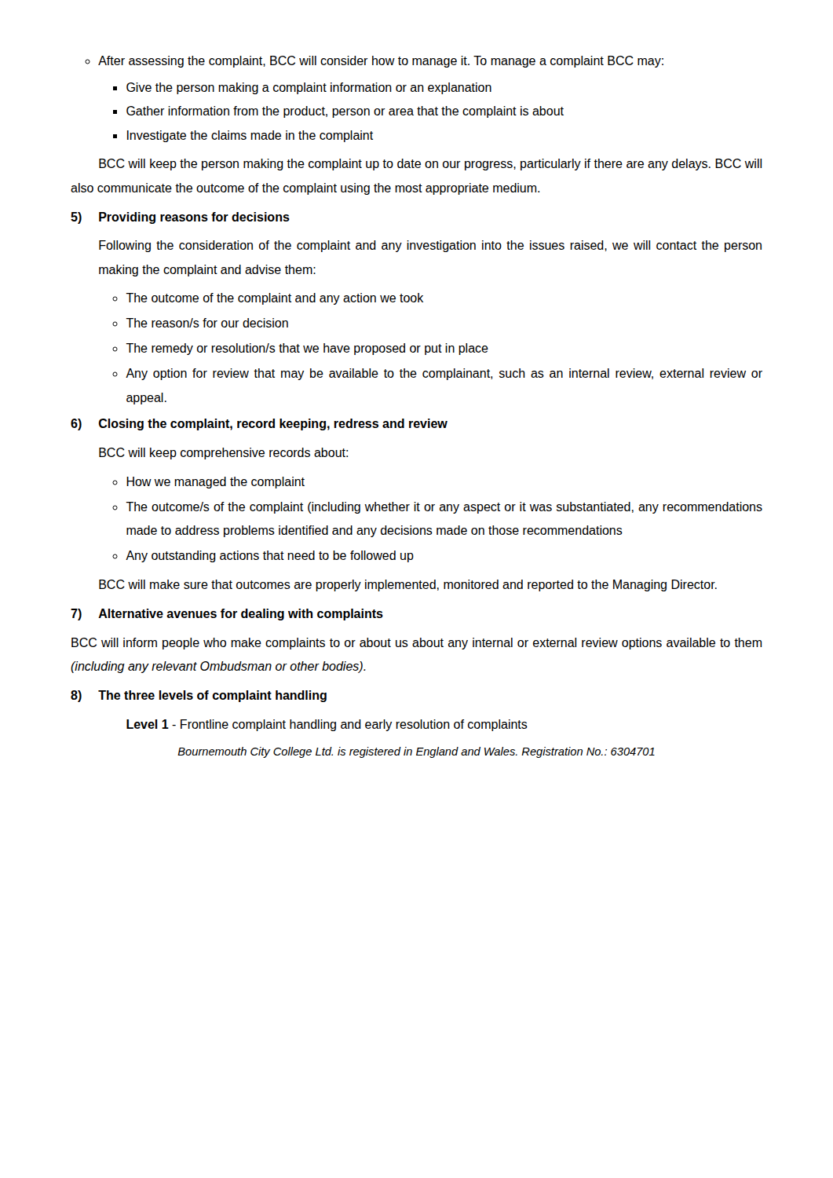After assessing the complaint, BCC will consider how to manage it. To manage a complaint BCC may:
Give the person making a complaint information or an explanation
Gather information from the product, person or area that the complaint is about
Investigate the claims made in the complaint
BCC will keep the person making the complaint up to date on our progress, particularly if there are any delays. BCC will also communicate the outcome of the complaint using the most appropriate medium.
Providing reasons for decisions
Following the consideration of the complaint and any investigation into the issues raised, we will contact the person making the complaint and advise them:
The outcome of the complaint and any action we took
The reason/s for our decision
The remedy or resolution/s that we have proposed or put in place
Any option for review that may be available to the complainant, such as an internal review, external review or appeal.
Closing the complaint, record keeping, redress and review
BCC will keep comprehensive records about:
How we managed the complaint
The outcome/s of the complaint (including whether it or any aspect or it was substantiated, any recommendations made to address problems identified and any decisions made on those recommendations
Any outstanding actions that need to be followed up
BCC will make sure that outcomes are properly implemented, monitored and reported to the Managing Director.
Alternative avenues for dealing with complaints
BCC will inform people who make complaints to or about us about any internal or external review options available to them (including any relevant Ombudsman or other bodies).
The three levels of complaint handling
Level 1 - Frontline complaint handling and early resolution of complaints
Bournemouth City College Ltd. is registered in England and Wales. Registration No.: 6304701